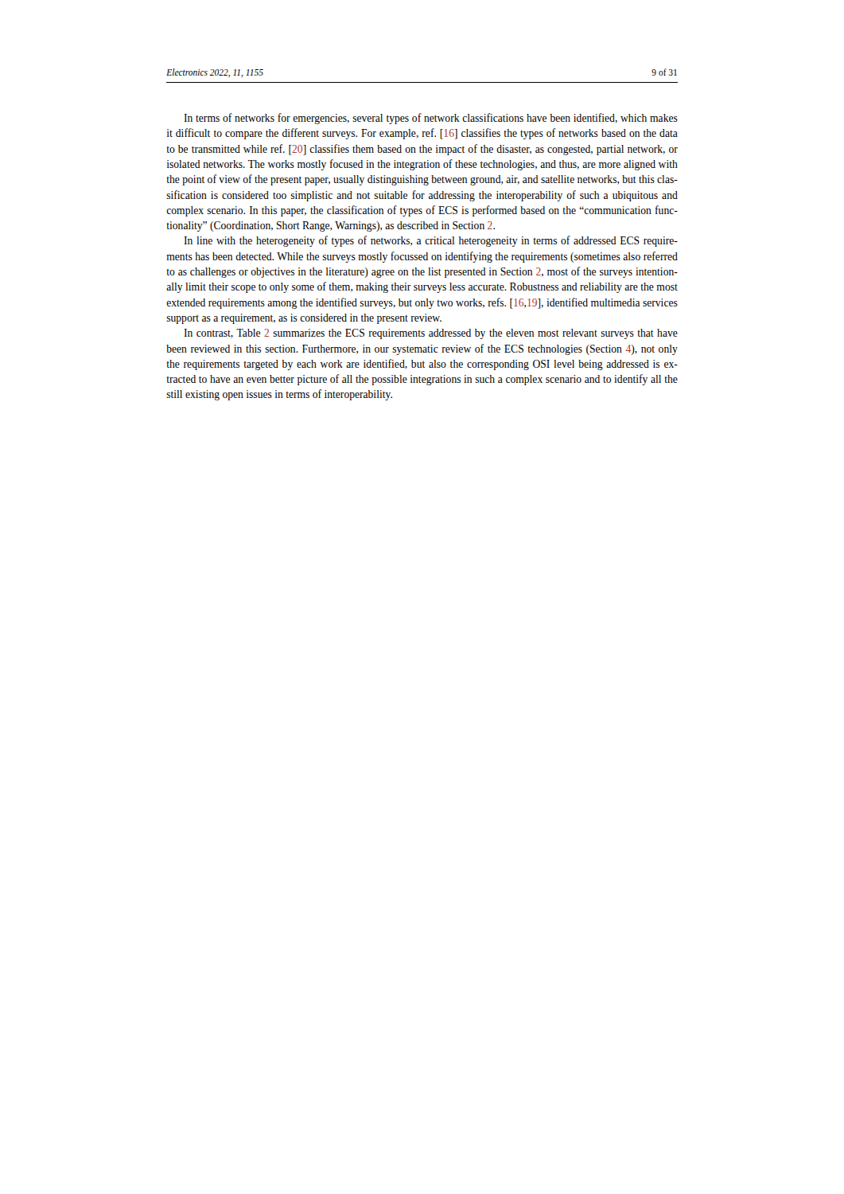Electronics 2022, 11, 1155 9 of 31
In terms of networks for emergencies, several types of network classifications have been identified, which makes it difficult to compare the different surveys. For example, ref. [16] classifies the types of networks based on the data to be transmitted while ref. [20] classifies them based on the impact of the disaster, as congested, partial network, or isolated networks. The works mostly focused in the integration of these technologies, and thus, are more aligned with the point of view of the present paper, usually distinguishing between ground, air, and satellite networks, but this classification is considered too simplistic and not suitable for addressing the interoperability of such a ubiquitous and complex scenario. In this paper, the classification of types of ECS is performed based on the “communication functionality” (Coordination, Short Range, Warnings), as described in Section 2.
In line with the heterogeneity of types of networks, a critical heterogeneity in terms of addressed ECS requirements has been detected. While the surveys mostly focussed on identifying the requirements (sometimes also referred to as challenges or objectives in the literature) agree on the list presented in Section 2, most of the surveys intentionally limit their scope to only some of them, making their surveys less accurate. Robustness and reliability are the most extended requirements among the identified surveys, but only two works, refs. [16,19], identified multimedia services support as a requirement, as is considered in the present review.
In contrast, Table 2 summarizes the ECS requirements addressed by the eleven most relevant surveys that have been reviewed in this section. Furthermore, in our systematic review of the ECS technologies (Section 4), not only the requirements targeted by each work are identified, but also the corresponding OSI level being addressed is extracted to have an even better picture of all the possible integrations in such a complex scenario and to identify all the still existing open issues in terms of interoperability.